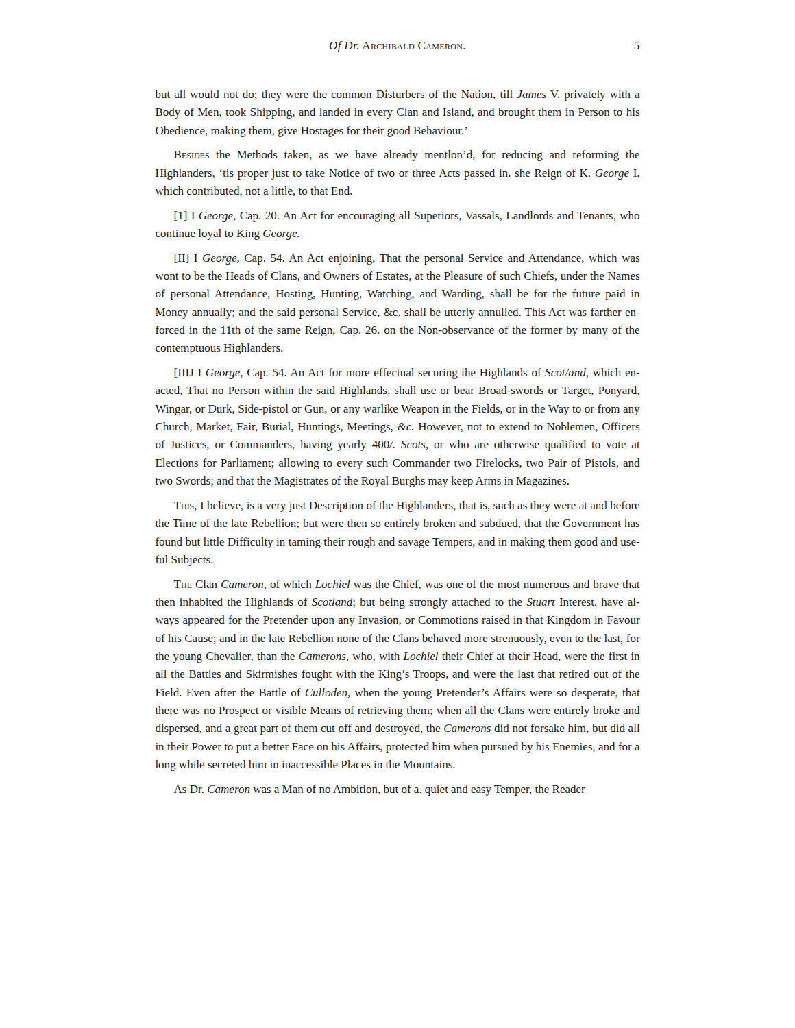Of Dr. Archibald Cameron. 5
but all would not do; they were the common Disturbers of the Nation, till James V. privately with a Body of Men, took Shipping, and landed in every Clan and Island, and brought them in Person to his Obedience, making them, give Hostages for their good Behaviour.’
Besides the Methods taken, as we have already mentlon’d, for reducing and reforming the Highlanders, ‘tis proper just to take Notice of two or three Acts passed in. she Reign of K. George I. which contributed, not a little, to that End.
[1] I George, Cap. 20. An Act for encouraging all Superiors, Vassals, Landlords and Tenants, who continue loyal to King George.
[II] I George, Cap. 54. An Act enjoining, That the personal Service and Attendance, which was wont to be the Heads of Clans, and Owners of Estates, at the Pleasure of such Chiefs, under the Names of personal Attendance, Hosting, Hunting, Watching, and Warding, shall be for the future paid in Money annually; and the said personal Service, &c. shall be utterly annulled. This Act was farther enforced in the 11th of the same Reign, Cap. 26. on the Non-observance of the former by many of the contemptuous Highlanders.
[IIIJ I George, Cap. 54. An Act for more effectual securing the Highlands of Scot/and, which enacted, That no Person within the said Highlands, shall use or bear Broad-swords or Target, Ponyard, Wingar, or Durk, Side-pistol or Gun, or any warlike Weapon in the Fields, or in the Way to or from any Church, Market, Fair, Burial, Huntings, Meetings, &c. However, not to extend to Noblemen, Officers of Justices, or Commanders, having yearly 400/. Scots, or who are otherwise qualified to vote at Elections for Parliament; allowing to every such Commander two Firelocks, two Pair of Pistols, and two Swords; and that the Magistrates of the Royal Burghs may keep Arms in Magazines.
This, I believe, is a very just Description of the Highlanders, that is, such as they were at and before the Time of the late Rebellion; but were then so entirely broken and subdued, that the Government has found but little Difficulty in taming their rough and savage Tempers, and in making them good and useful Subjects.
The Clan Cameron, of which Lochiel was the Chief, was one of the most numerous and brave that then inhabited the Highlands of Scotland; but being strongly attached to the Stuart Interest, have always appeared for the Pretender upon any Invasion, or Commotions raised in that Kingdom in Favour of his Cause; and in the late Rebellion none of the Clans behaved more strenuously, even to the last, for the young Chevalier, than the Camerons, who, with Lochiel their Chief at their Head, were the first in all the Battles and Skirmishes fought with the King’s Troops, and were the last that retired out of the Field. Even after the Battle of Culloden, when the young Pretender’s Affairs were so desperate, that there was no Prospect or visible Means of retrieving them; when all the Clans were entirely broke and dispersed, and a great part of them cut off and destroyed, the Camerons did not forsake him, but did all in their Power to put a better Face on his Affairs, protected him when pursued by his Enemies, and for a long while secreted him in inaccessible Places in the Mountains.
As Dr. Cameron was a Man of no Ambition, but of a. quiet and easy Temper, the Reader